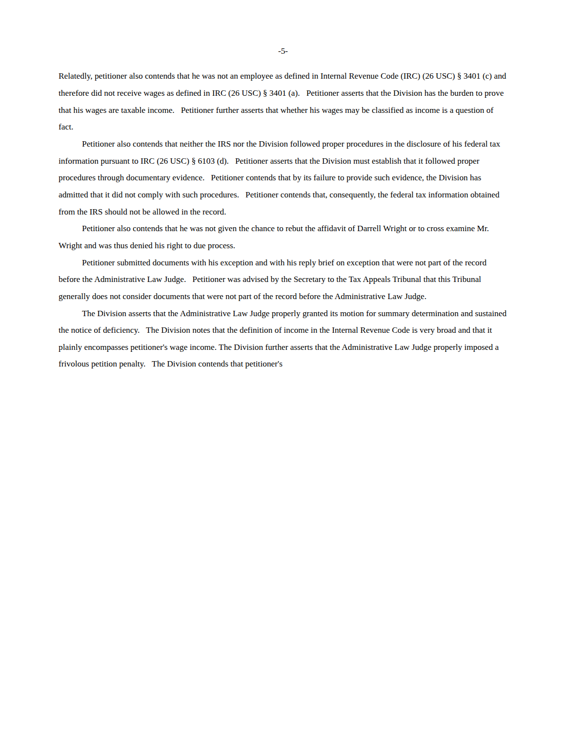-5-
Relatedly, petitioner also contends that he was not an employee as defined in Internal Revenue Code (IRC) (26 USC) § 3401 (c) and therefore did not receive wages as defined in IRC (26 USC) § 3401 (a). Petitioner asserts that the Division has the burden to prove that his wages are taxable income. Petitioner further asserts that whether his wages may be classified as income is a question of fact.
Petitioner also contends that neither the IRS nor the Division followed proper procedures in the disclosure of his federal tax information pursuant to IRC (26 USC) § 6103 (d). Petitioner asserts that the Division must establish that it followed proper procedures through documentary evidence. Petitioner contends that by its failure to provide such evidence, the Division has admitted that it did not comply with such procedures. Petitioner contends that, consequently, the federal tax information obtained from the IRS should not be allowed in the record.
Petitioner also contends that he was not given the chance to rebut the affidavit of Darrell Wright or to cross examine Mr. Wright and was thus denied his right to due process.
Petitioner submitted documents with his exception and with his reply brief on exception that were not part of the record before the Administrative Law Judge. Petitioner was advised by the Secretary to the Tax Appeals Tribunal that this Tribunal generally does not consider documents that were not part of the record before the Administrative Law Judge.
The Division asserts that the Administrative Law Judge properly granted its motion for summary determination and sustained the notice of deficiency. The Division notes that the definition of income in the Internal Revenue Code is very broad and that it plainly encompasses petitioner's wage income. The Division further asserts that the Administrative Law Judge properly imposed a frivolous petition penalty. The Division contends that petitioner's